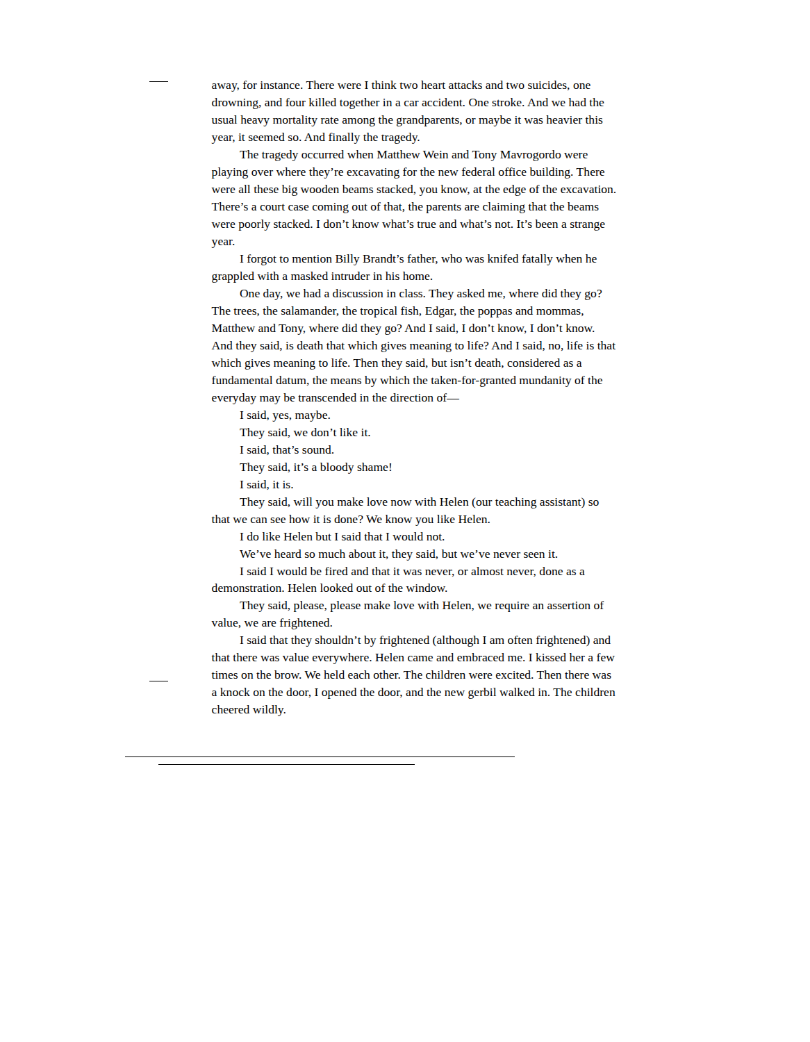away, for instance. There were I think two heart attacks and two suicides, one drowning, and four killed together in a car accident. One stroke. And we had the usual heavy mortality rate among the grandparents, or maybe it was heavier this year, it seemed so. And finally the tragedy.
The tragedy occurred when Matthew Wein and Tony Mavrogordo were playing over where they’re excavating for the new federal office building. There were all these big wooden beams stacked, you know, at the edge of the excavation. There’s a court case coming out of that, the parents are claiming that the beams were poorly stacked. I don’t know what’s true and what’s not. It’s been a strange year.
I forgot to mention Billy Brandt’s father, who was knifed fatally when he grappled with a masked intruder in his home.
One day, we had a discussion in class. They asked me, where did they go? The trees, the salamander, the tropical fish, Edgar, the poppas and mommas, Matthew and Tony, where did they go? And I said, I don’t know, I don’t know. And they said, is death that which gives meaning to life? And I said, no, life is that which gives meaning to life. Then they said, but isn’t death, considered as a fundamental datum, the means by which the taken-for-granted mundanity of the everyday may be transcended in the direction of—
I said, yes, maybe.
They said, we don’t like it.
I said, that’s sound.
They said, it’s a bloody shame!
I said, it is.
They said, will you make love now with Helen (our teaching assistant) so that we can see how it is done? We know you like Helen.
I do like Helen but I said that I would not.
We’ve heard so much about it, they said, but we’ve never seen it.
I said I would be fired and that it was never, or almost never, done as a demonstration. Helen looked out of the window.
They said, please, please make love with Helen, we require an assertion of value, we are frightened.
I said that they shouldn’t by frightened (although I am often frightened) and that there was value everywhere. Helen came and embraced me. I kissed her a few times on the brow. We held each other. The children were excited. Then there was a knock on the door, I opened the door, and the new gerbil walked in. The children cheered wildly.